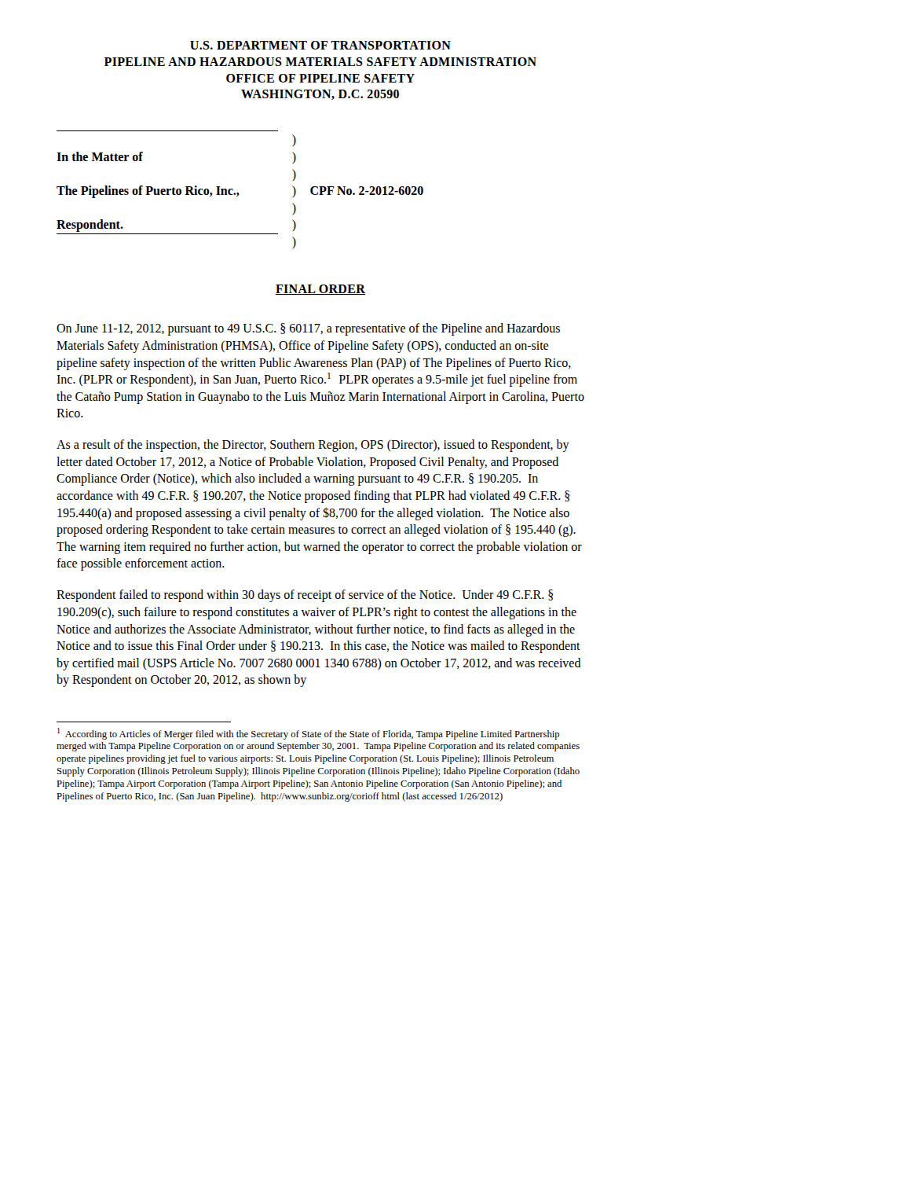U.S. DEPARTMENT OF TRANSPORTATION
PIPELINE AND HAZARDOUS MATERIALS SAFETY ADMINISTRATION
OFFICE OF PIPELINE SAFETY
WASHINGTON, D.C. 20590
| | ) | |
| In the Matter of | ) | |
| | ) | |
| The Pipelines of Puerto Rico, Inc., | ) | CPF No. 2-2012-6020 |
| | ) | |
| Respondent. | ) | |
| | ) | |
FINAL ORDER
On June 11-12, 2012, pursuant to 49 U.S.C. § 60117, a representative of the Pipeline and Hazardous Materials Safety Administration (PHMSA), Office of Pipeline Safety (OPS), conducted an on-site pipeline safety inspection of the written Public Awareness Plan (PAP) of The Pipelines of Puerto Rico, Inc. (PLPR or Respondent), in San Juan, Puerto Rico.1 PLPR operates a 9.5-mile jet fuel pipeline from the Cataño Pump Station in Guaynabo to the Luis Muñoz Marin International Airport in Carolina, Puerto Rico.
As a result of the inspection, the Director, Southern Region, OPS (Director), issued to Respondent, by letter dated October 17, 2012, a Notice of Probable Violation, Proposed Civil Penalty, and Proposed Compliance Order (Notice), which also included a warning pursuant to 49 C.F.R. § 190.205. In accordance with 49 C.F.R. § 190.207, the Notice proposed finding that PLPR had violated 49 C.F.R. § 195.440(a) and proposed assessing a civil penalty of $8,700 for the alleged violation. The Notice also proposed ordering Respondent to take certain measures to correct an alleged violation of § 195.440 (g). The warning item required no further action, but warned the operator to correct the probable violation or face possible enforcement action.
Respondent failed to respond within 30 days of receipt of service of the Notice. Under 49 C.F.R. § 190.209(c), such failure to respond constitutes a waiver of PLPR’s right to contest the allegations in the Notice and authorizes the Associate Administrator, without further notice, to find facts as alleged in the Notice and to issue this Final Order under § 190.213. In this case, the Notice was mailed to Respondent by certified mail (USPS Article No. 7007 2680 0001 1340 6788) on October 17, 2012, and was received by Respondent on October 20, 2012, as shown by
1 According to Articles of Merger filed with the Secretary of State of the State of Florida, Tampa Pipeline Limited Partnership merged with Tampa Pipeline Corporation on or around September 30, 2001. Tampa Pipeline Corporation and its related companies operate pipelines providing jet fuel to various airports: St. Louis Pipeline Corporation (St. Louis Pipeline); Illinois Petroleum Supply Corporation (Illinois Petroleum Supply); Illinois Pipeline Corporation (Illinois Pipeline); Idaho Pipeline Corporation (Idaho Pipeline); Tampa Airport Corporation (Tampa Airport Pipeline); San Antonio Pipeline Corporation (San Antonio Pipeline); and Pipelines of Puerto Rico, Inc. (San Juan Pipeline). http://www.sunbiz.org/corioff html (last accessed 1/26/2012)